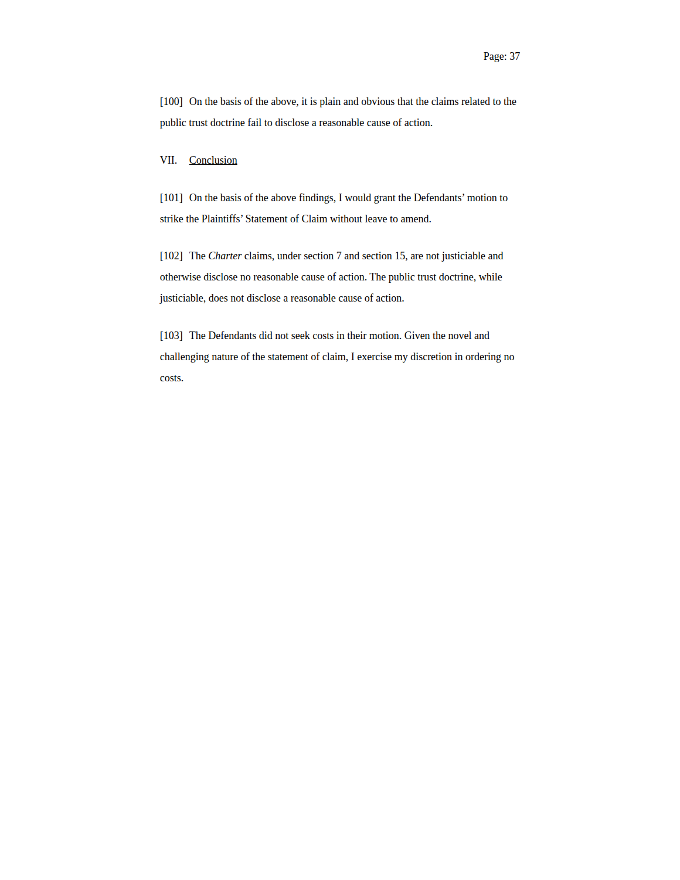Page: 37
[100] On the basis of the above, it is plain and obvious that the claims related to the public trust doctrine fail to disclose a reasonable cause of action.
VII. Conclusion
[101] On the basis of the above findings, I would grant the Defendants’ motion to strike the Plaintiffs’ Statement of Claim without leave to amend.
[102] The Charter claims, under section 7 and section 15, are not justiciable and otherwise disclose no reasonable cause of action. The public trust doctrine, while justiciable, does not disclose a reasonable cause of action.
[103] The Defendants did not seek costs in their motion. Given the novel and challenging nature of the statement of claim, I exercise my discretion in ordering no costs.